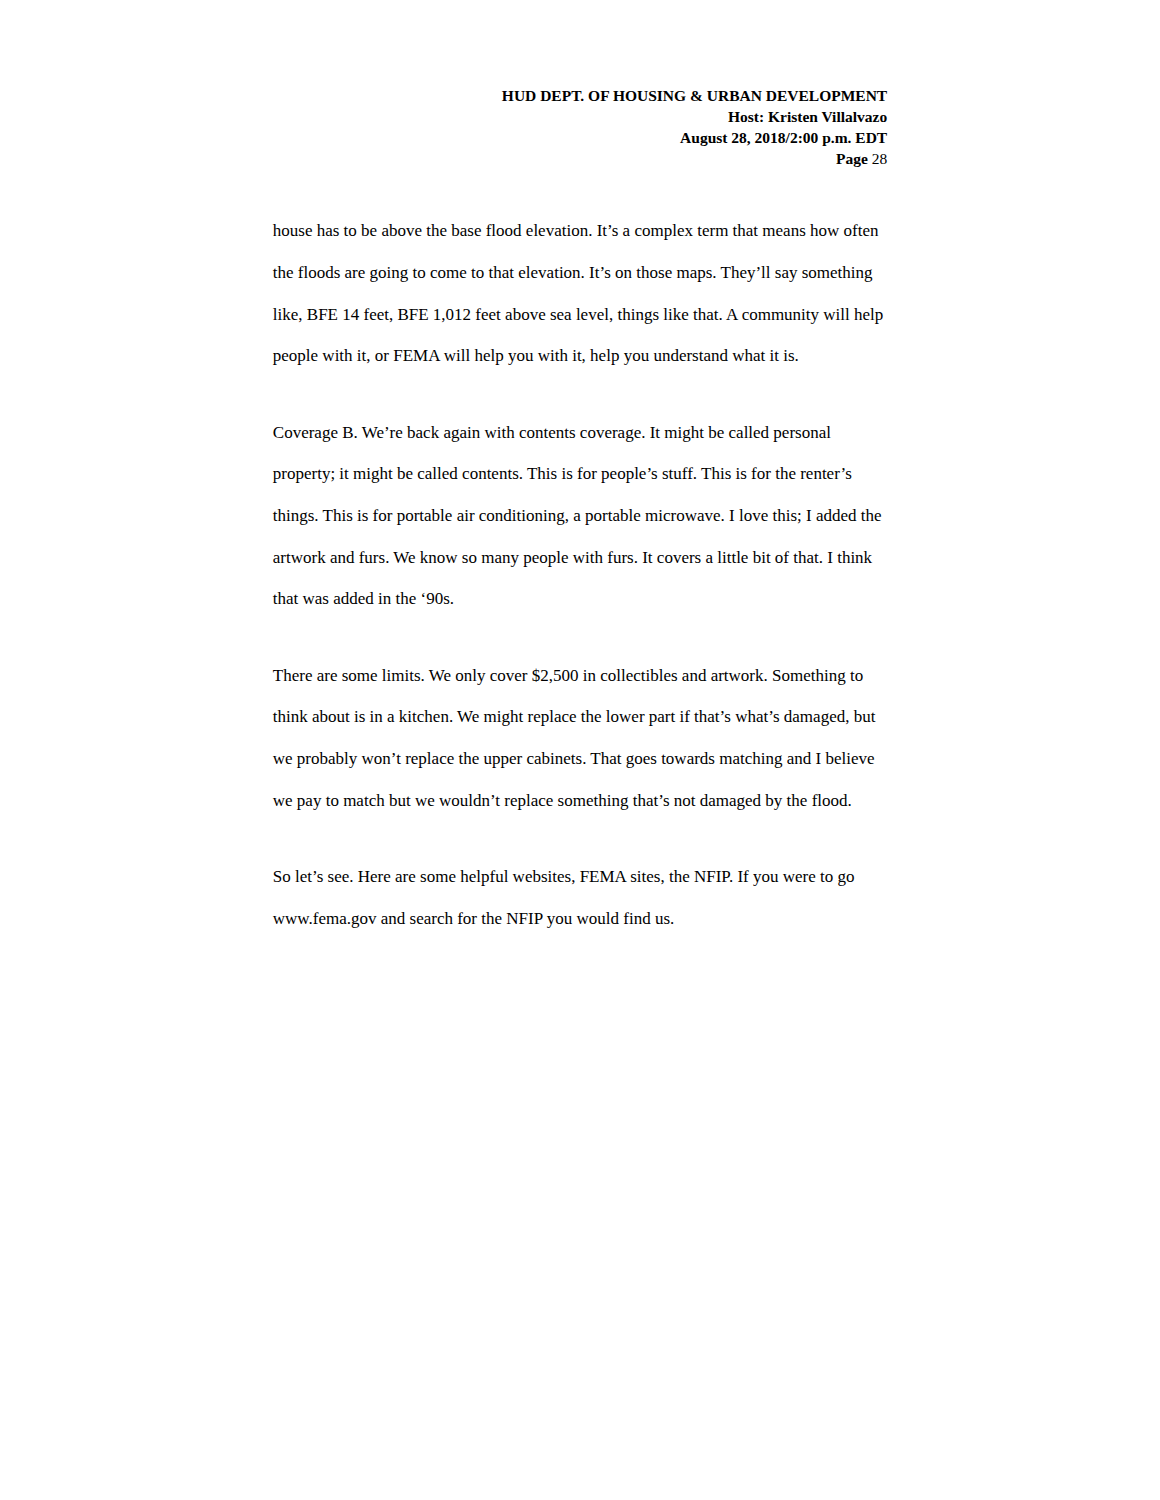HUD DEPT. OF HOUSING & URBAN DEVELOPMENT Host: Kristen Villalvazo August 28, 2018/2:00 p.m. EDT Page 28
house has to be above the base flood elevation. It’s a complex term that means how often the floods are going to come to that elevation. It’s on those maps. They’ll say something like, BFE 14 feet, BFE 1,012 feet above sea level, things like that. A community will help people with it, or FEMA will help you with it, help you understand what it is.
Coverage B. We’re back again with contents coverage. It might be called personal property; it might be called contents. This is for people’s stuff. This is for the renter’s things. This is for portable air conditioning, a portable microwave. I love this; I added the artwork and furs. We know so many people with furs. It covers a little bit of that. I think that was added in the ‘90s.
There are some limits. We only cover $2,500 in collectibles and artwork. Something to think about is in a kitchen. We might replace the lower part if that’s what’s damaged, but we probably won’t replace the upper cabinets. That goes towards matching and I believe we pay to match but we wouldn’t replace something that’s not damaged by the flood.
So let’s see. Here are some helpful websites, FEMA sites, the NFIP. If you were to go www.fema.gov and search for the NFIP you would find us.